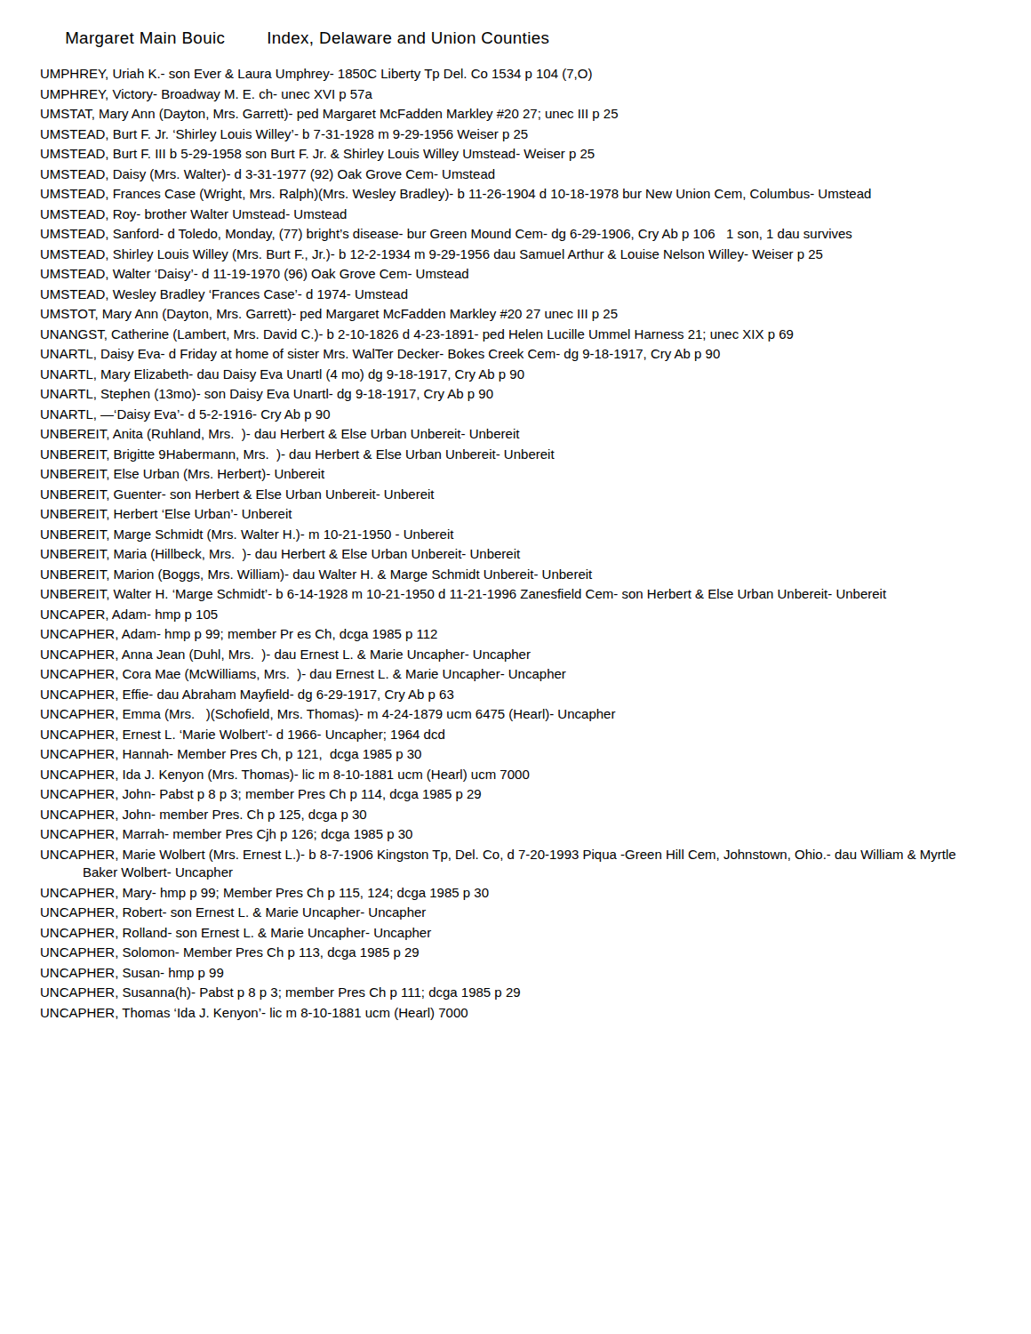Margaret Main Bouic Index, Delaware and Union Counties
Umphrey, Uriah K.- son Ever & Laura Umphrey- 1850C Liberty Tp Del. Co 1534 p 104 (7,O)
Umphrey, Victory- Broadway M. E. ch- unec XVI p 57a
Umstat, Mary Ann (Dayton, Mrs. Garrett)- ped Margaret McFadden Markley #20 27; unec III p 25
Umstead, Burt F. Jr. ‘Shirley Louis Willey’- b 7-31-1928 m 9-29-1956 Weiser p 25
Umstead, Burt F. III b 5-29-1958 son Burt F. Jr. & Shirley Louis Willey Umstead- Weiser p 25
Umstead, Daisy (Mrs. Walter)- d 3-31-1977 (92) Oak Grove Cem- Umstead
Umstead, Frances Case (Wright, Mrs. Ralph)(Mrs. Wesley Bradley)- b 11-26-1904 d 10-18-1978 bur New Union Cem, Columbus- Umstead
Umstead, Roy- brother Walter Umstead- Umstead
Umstead, Sanford- d Toledo, Monday, (77) bright’s disease- bur Green Mound Cem- dg 6-29-1906, Cry Ab p 106 1 son, 1 dau survives
Umstead, Shirley Louis Willey (Mrs. Burt F., Jr.)- b 12-2-1934 m 9-29-1956 dau Samuel Arthur & Louise Nelson Willey- Weiser p 25
Umstead, Walter ‘Daisy’- d 11-19-1970 (96) Oak Grove Cem- Umstead
Umstead, Wesley Bradley ‘Frances Case’- d 1974- Umstead
Umstot, Mary Ann (Dayton, Mrs. Garrett)- ped Margaret McFadden Markley #20 27 unec III p 25
Unangst, Catherine (Lambert, Mrs. David C.)- b 2-10-1826 d 4-23-1891- ped Helen Lucille Ummel Harness 21; unec XIX p 69
Unartl, Daisy Eva- d Friday at home of sister Mrs. WalTer Decker- Bokes Creek Cem- dg 9-18-1917, Cry Ab p 90
Unartl, Mary Elizabeth- dau Daisy Eva Unartl (4 mo) dg 9-18-1917, Cry Ab p 90
Unartl, Stephen (13mo)- son Daisy Eva Unartl- dg 9-18-1917, Cry Ab p 90
Unartl, —‘Daisy Eva’- d 5-2-1916- Cry Ab p 90
Unbereit, Anita (Ruhland, Mrs. )- dau Herbert & Else Urban Unbereit- Unbereit
Unbereit, Brigitte 9Habermann, Mrs. )- dau Herbert & Else Urban Unbereit- Unbereit
Unbereit, Else Urban (Mrs. Herbert)- Unbereit
Unbereit, Guenter- son Herbert & Else Urban Unbereit- Unbereit
Unbereit, Herbert ‘Else Urban’- Unbereit
Unbereit, Marge Schmidt (Mrs. Walter H.)- m 10-21-1950 - Unbereit
Unbereit, Maria (Hillbeck, Mrs. )- dau Herbert & Else Urban Unbereit- Unbereit
Unbereit, Marion (Boggs, Mrs. William)- dau Walter H. & Marge Schmidt Unbereit- Unbereit
Unbereit, Walter H. ‘Marge Schmidt’- b 6-14-1928 m 10-21-1950 d 11-21-1996 Zanesfield Cem- son Herbert & Else Urban Unbereit- Unbereit
Uncaper, Adam- hmp p 105
Uncapher, Adam- hmp p 99; member Pr es Ch, dcga 1985 p 112
Uncapher, Anna Jean (Duhl, Mrs. )- dau Ernest L. & Marie Uncapher- Uncapher
Uncapher, Cora Mae (McWilliams, Mrs. )- dau Ernest L. & Marie Uncapher- Uncapher
Uncapher, Effie- dau Abraham Mayfield- dg 6-29-1917, Cry Ab p 63
Uncapher, Emma (Mrs. )(Schofield, Mrs. Thomas)- m 4-24-1879 ucm 6475 (Hearl)- Uncapher
Uncapher, Ernest L. ‘Marie Wolbert’- d 1966- Uncapher; 1964 dcd
Uncapher, Hannah- Member Pres Ch, p 121, dcga 1985 p 30
Uncapher, Ida J. Kenyon (Mrs. Thomas)- lic m 8-10-1881 ucm (Hearl) ucm 7000
Uncapher, John- Pabst p 8 p 3; member Pres Ch p 114, dcga 1985 p 29
Uncapher, John- member Pres. Ch p 125, dcga p 30
Uncapher, Marrah- member Pres Cjh p 126; dcga 1985 p 30
Uncapher, Marie Wolbert (Mrs. Ernest L.)- b 8-7-1906 Kingston Tp, Del. Co, d 7-20-1993 Piqua -Green Hill Cem, Johnstown, Ohio.- dau William & Myrtle Baker Wolbert- Uncapher
Uncapher, Mary- hmp p 99; Member Pres Ch p 115, 124; dcga 1985 p 30
Uncapher, Robert- son Ernest L. & Marie Uncapher- Uncapher
Uncapher, Rolland- son Ernest L. & Marie Uncapher- Uncapher
Uncapher, Solomon- Member Pres Ch p 113, dcga 1985 p 29
Uncapher, Susan- hmp p 99
Uncapher, Susanna(h)- Pabst p 8 p 3; member Pres Ch p 111; dcga 1985 p 29
Uncapher, Thomas ‘Ida J. Kenyon’- lic m 8-10-1881 ucm (Hearl) 7000